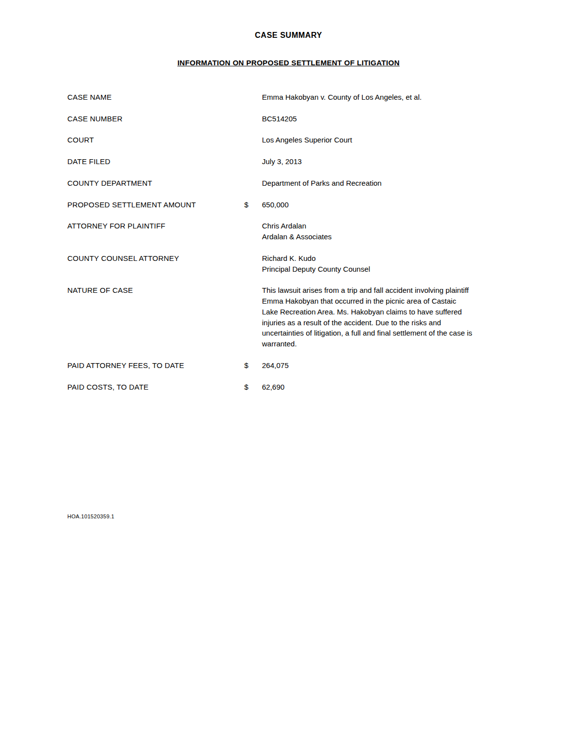CASE SUMMARY
INFORMATION ON PROPOSED SETTLEMENT OF LITIGATION
| CASE NAME | | Emma Hakobyan v. County of Los Angeles, et al. |
| CASE NUMBER | | BC514205 |
| COURT | | Los Angeles Superior Court |
| DATE FILED | | July 3, 2013 |
| COUNTY DEPARTMENT | | Department of Parks and Recreation |
| PROPOSED SETTLEMENT AMOUNT | $ | 650,000 |
| ATTORNEY FOR PLAINTIFF | | Chris Ardalan Ardalan & Associates |
| COUNTY COUNSEL ATTORNEY | | Richard K. Kudo Principal Deputy County Counsel |
| NATURE OF CASE | | This lawsuit arises from a trip and fall accident involving plaintiff Emma Hakobyan that occurred in the picnic area of Castaic Lake Recreation Area. Ms. Hakobyan claims to have suffered injuries as a result of the accident. Due to the risks and uncertainties of litigation, a full and final settlement of the case is warranted. |
| PAID ATTORNEY FEES, TO DATE | $ | 264,075 |
| PAID COSTS, TO DATE | $ | 62,690 |
HOA.101520359.1